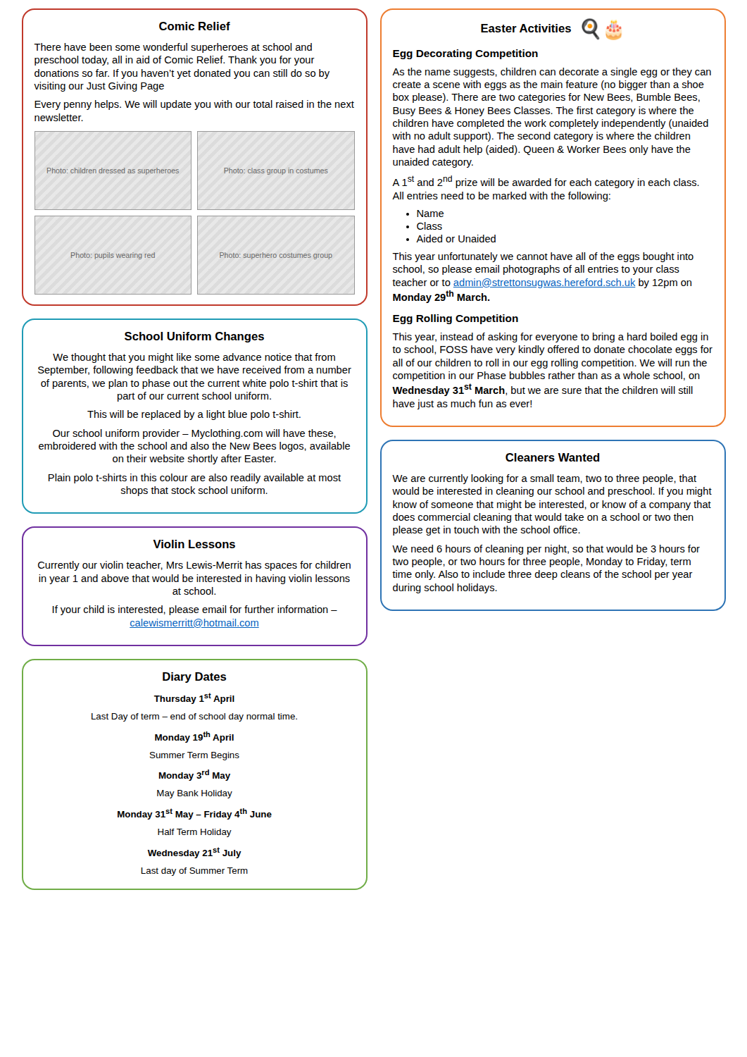Comic Relief
There have been some wonderful superheroes at school and preschool today, all in aid of Comic Relief. Thank you for your donations so far. If you haven’t yet donated you can still do so by visiting our Just Giving Page
Every penny helps. We will update you with our total raised in the next newsletter.
Photo: children dressed as superheroes
Photo: class group in costumes
Photo: pupils wearing red
Photo: superhero costumes group
School Uniform Changes
We thought that you might like some advance notice that from September, following feedback that we have received from a number of parents, we plan to phase out the current white polo t-shirt that is part of our current school uniform.
This will be replaced by a light blue polo t-shirt.
Our school uniform provider – Myclothing.com will have these, embroidered with the school and also the New Bees logos, available on their website shortly after Easter.
Plain polo t-shirts in this colour are also readily available at most shops that stock school uniform.
Violin Lessons
Currently our violin teacher, Mrs Lewis-Merrit has spaces for children in year 1 and above that would be interested in having violin lessons at school.
If your child is interested, please email for further information – calewismerritt@hotmail.com
Diary Dates
Thursday 1st April
Last Day of term – end of school day normal time.
Monday 19th April
Summer Term Begins
Monday 3rd May
May Bank Holiday
Monday 31st May – Friday 4th June
Half Term Holiday
Wednesday 21st July
Last day of Summer Term
Easter Activities
🍳🎂
Egg Decorating Competition
As the name suggests, children can decorate a single egg or they can create a scene with eggs as the main feature (no bigger than a shoe box please). There are two categories for New Bees, Bumble Bees, Busy Bees & Honey Bees Classes. The first category is where the children have completed the work completely independently (unaided with no adult support). The second category is where the children have had adult help (aided). Queen & Worker Bees only have the unaided category.
A 1st and 2nd prize will be awarded for each category in each class. All entries need to be marked with the following:
Name
Class
Aided or Unaided
This year unfortunately we cannot have all of the eggs bought into school, so please email photographs of all entries to your class teacher or to admin@strettonsugwas.hereford.sch.uk by 12pm on Monday 29th March.
Egg Rolling Competition
This year, instead of asking for everyone to bring a hard boiled egg in to school, FOSS have very kindly offered to donate chocolate eggs for all of our children to roll in our egg rolling competition. We will run the competition in our Phase bubbles rather than as a whole school, on Wednesday 31st March, but we are sure that the children will still have just as much fun as ever!
Cleaners Wanted
We are currently looking for a small team, two to three people, that would be interested in cleaning our school and preschool. If you might know of someone that might be interested, or know of a company that does commercial cleaning that would take on a school or two then please get in touch with the school office.
We need 6 hours of cleaning per night, so that would be 3 hours for two people, or two hours for three people, Monday to Friday, term time only. Also to include three deep cleans of the school per year during school holidays.